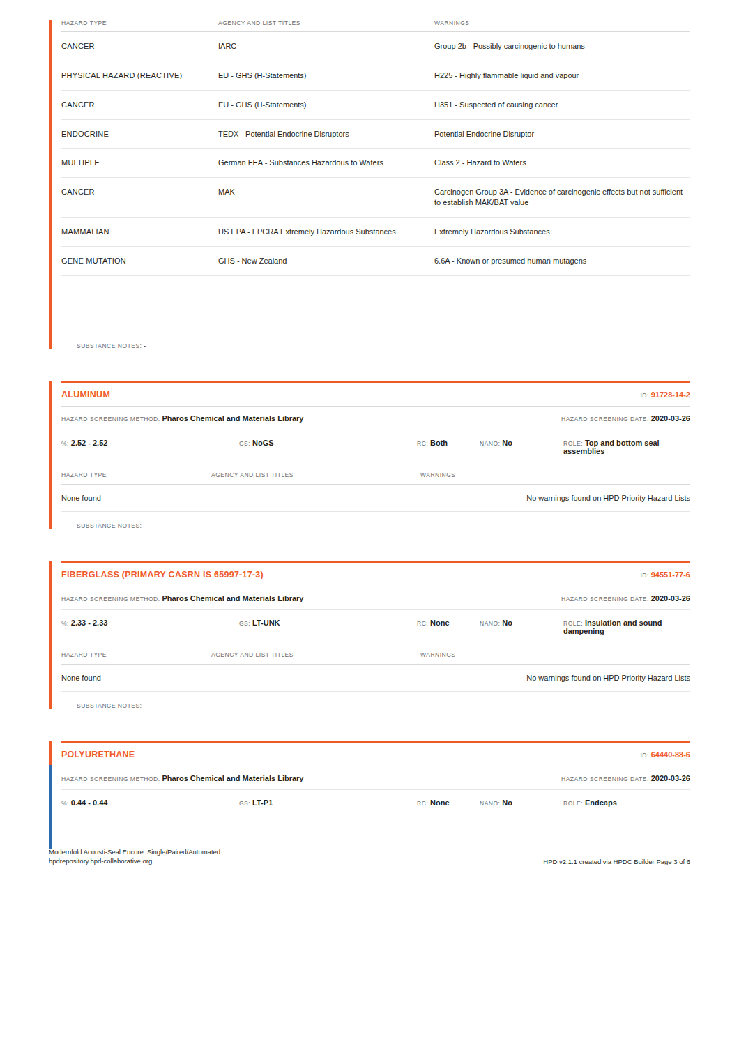| Hazard Type | Agency and List Titles | Warnings |
| --- | --- | --- |
| CANCER | IARC | Group 2b - Possibly carcinogenic to humans |
| PHYSICAL HAZARD (REACTIVE) | EU - GHS (H-Statements) | H225 - Highly flammable liquid and vapour |
| CANCER | EU - GHS (H-Statements) | H351 - Suspected of causing cancer |
| ENDOCRINE | TEDX - Potential Endocrine Disruptors | Potential Endocrine Disruptor |
| MULTIPLE | German FEA - Substances Hazardous to Waters | Class 2 - Hazard to Waters |
| CANCER | MAK | Carcinogen Group 3A - Evidence of carcinogenic effects but not sufficient to establish MAK/BAT value |
| MAMMALIAN | US EPA - EPCRA Extremely Hazardous Substances | Extremely Hazardous Substances |
| GENE MUTATION | GHS - New Zealand | 6.6A - Known or presumed human mutagens |
SUBSTANCE NOTES: -
ALUMINUM
ID: 91728-14-2
HAZARD SCREENING METHOD: Pharos Chemical and Materials Library
HAZARD SCREENING DATE: 2020-03-26
%: 2.52 - 2.52
GS: NoGS
RC: Both
NANO: No
ROLE: Top and bottom seal assemblies
HAZARD TYPE
AGENCY AND LIST TITLES
WARNINGS
None found
No warnings found on HPD Priority Hazard Lists
SUBSTANCE NOTES: -
FIBERGLASS (PRIMARY CASRN IS 65997-17-3)
ID: 94551-77-6
HAZARD SCREENING METHOD: Pharos Chemical and Materials Library
HAZARD SCREENING DATE: 2020-03-26
%: 2.33 - 2.33
GS: LT-UNK
RC: None
NANO: No
ROLE: Insulation and sound dampening
HAZARD TYPE
AGENCY AND LIST TITLES
WARNINGS
None found
No warnings found on HPD Priority Hazard Lists
SUBSTANCE NOTES: -
POLYURETHANE
ID: 64440-88-6
HAZARD SCREENING METHOD: Pharos Chemical and Materials Library
HAZARD SCREENING DATE: 2020-03-26
%: 0.44 - 0.44
GS: LT-P1
RC: None
NANO: No
ROLE: Endcaps
Modernfold Acousti-Seal Encore Single/Paired/Automated
hpdrepository.hpd-collaborative.org
HPD v2.1.1 created via HPDC Builder Page 3 of 6